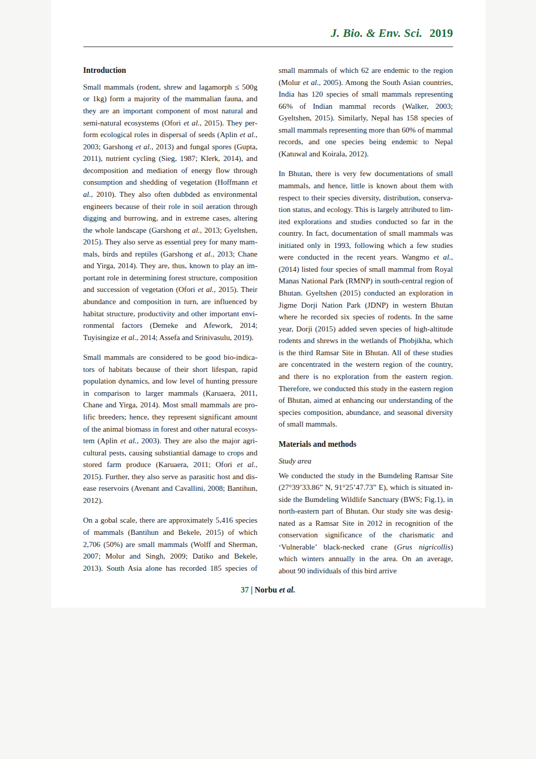J. Bio. & Env. Sci. 2019
Introduction
Small mammals (rodent, shrew and lagamorph ≤ 500g or 1kg) form a majority of the mammalian fauna, and they are an important component of most natural and semi-natural ecosystems (Ofori et al., 2015). They perform ecological roles in dispersal of seeds (Aplin et al., 2003; Garshong et al., 2013) and fungal spores (Gupta, 2011), nutrient cycling (Sieg, 1987; Klerk, 2014), and decomposition and mediation of energy flow through consumption and shedding of vegetation (Hoffmann et al., 2010). They also often dubbded as environmental engineers because of their role in soil aeration through digging and burrowing, and in extreme cases, altering the whole landscape (Garshong et al., 2013; Gyeltshen, 2015). They also serve as essential prey for many mammals, birds and reptiles (Garshong et al., 2013; Chane and Yirga, 2014). They are, thus, known to play an important role in determining forest structure, composition and succession of vegetation (Ofori et al., 2015). Their abundance and composition in turn, are influenced by habitat structure, productivity and other important environmental factors (Demeke and Afework, 2014; Tuyisingize et al., 2014; Assefa and Srinivasulu, 2019).
Small mammals are considered to be good bio-indicators of habitats because of their short lifespan, rapid population dynamics, and low level of hunting pressure in comparison to larger mammals (Karuaera, 2011, Chane and Yirga, 2014). Most small mammals are prolific breeders; hence, they represent significant amount of the animal biomass in forest and other natural ecosystem (Aplin et al., 2003). They are also the major agricultural pests, causing substiantial damage to crops and stored farm produce (Karuaera, 2011; Ofori et al., 2015). Further, they also serve as parasitic host and disease reservoirs (Avenant and Cavallini, 2008; Bantihun, 2012).
On a gobal scale, there are approximately 5,416 species of mammals (Bantihun and Bekele, 2015) of which 2,706 (50%) are small mammals (Wolff and Sherman, 2007; Molur and Singh, 2009; Datiko and Bekele, 2013). South Asia alone has recorded 185 species of small mammals of which 62 are endemic to the region (Molur et al., 2005). Among the South Asian countries, India has 120 species of small mammals representing 66% of Indian mammal records (Walker, 2003; Gyeltshen, 2015). Similarly, Nepal has 158 species of small mammals representing more than 60% of mammal records, and one species being endemic to Nepal (Katuwal and Koirala, 2012).
In Bhutan, there is very few documentations of small mammals, and hence, little is known about them with respect to their species diversity, distribution, conservation status, and ecology. This is largely attributed to limited explorations and studies conducted so far in the country. In fact, documentation of small mammals was initiated only in 1993, following which a few studies were conducted in the recent years. Wangmo et al., (2014) listed four species of small mammal from Royal Manas National Park (RMNP) in south-central region of Bhutan. Gyeltshen (2015) conducted an exploration in Jigme Dorji Nation Park (JDNP) in western Bhutan where he recorded six species of rodents. In the same year, Dorji (2015) added seven species of high-altitude rodents and shrews in the wetlands of Phobjikha, which is the third Ramsar Site in Bhutan. All of these studies are concentrated in the western region of the country, and there is no exploration from the eastern region. Therefore, we conducted this study in the eastern region of Bhutan, aimed at enhancing our understanding of the species composition, abundance, and seasonal diversity of small mammals.
Materials and methods
Study area
We conducted the study in the Bumdeling Ramsar Site (27°39’33.86” N, 91°25’47.73” E), which is situated inside the Bumdeling Wildlife Sanctuary (BWS; Fig.1), in north-eastern part of Bhutan. Our study site was designated as a Ramsar Site in 2012 in recognition of the conservation significance of the charismatic and ‘Vulnerable’ black-necked crane (Grus nigricollis) which winters annually in the area. On an average, about 90 individuals of this bird arrive
37 | Norbu et al.